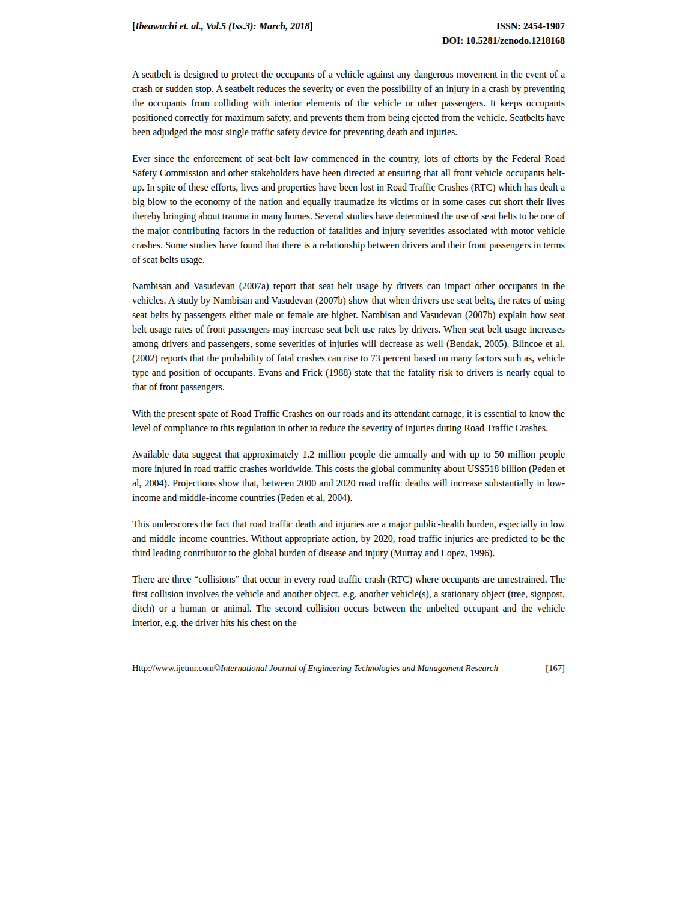[Ibeawuchi et. al., Vol.5 (Iss.3): March, 2018]
ISSN: 2454-1907
DOI: 10.5281/zenodo.1218168
A seatbelt is designed to protect the occupants of a vehicle against any dangerous movement in the event of a crash or sudden stop. A seatbelt reduces the severity or even the possibility of an injury in a crash by preventing the occupants from colliding with interior elements of the vehicle or other passengers. It keeps occupants positioned correctly for maximum safety, and prevents them from being ejected from the vehicle. Seatbelts have been adjudged the most single traffic safety device for preventing death and injuries.
Ever since the enforcement of seat-belt law commenced in the country, lots of efforts by the Federal Road Safety Commission and other stakeholders have been directed at ensuring that all front vehicle occupants belt-up. In spite of these efforts, lives and properties have been lost in Road Traffic Crashes (RTC) which has dealt a big blow to the economy of the nation and equally traumatize its victims or in some cases cut short their lives thereby bringing about trauma in many homes. Several studies have determined the use of seat belts to be one of the major contributing factors in the reduction of fatalities and injury severities associated with motor vehicle crashes. Some studies have found that there is a relationship between drivers and their front passengers in terms of seat belts usage.
Nambisan and Vasudevan (2007a) report that seat belt usage by drivers can impact other occupants in the vehicles. A study by Nambisan and Vasudevan (2007b) show that when drivers use seat belts, the rates of using seat belts by passengers either male or female are higher. Nambisan and Vasudevan (2007b) explain how seat belt usage rates of front passengers may increase seat belt use rates by drivers. When seat belt usage increases among drivers and passengers, some severities of injuries will decrease as well (Bendak, 2005). Blincoe et al. (2002) reports that the probability of fatal crashes can rise to 73 percent based on many factors such as, vehicle type and position of occupants. Evans and Frick (1988) state that the fatality risk to drivers is nearly equal to that of front passengers.
With the present spate of Road Traffic Crashes on our roads and its attendant carnage, it is essential to know the level of compliance to this regulation in other to reduce the severity of injuries during Road Traffic Crashes.
Available data suggest that approximately 1.2 million people die annually and with up to 50 million people more injured in road traffic crashes worldwide. This costs the global community about US$518 billion (Peden et al, 2004). Projections show that, between 2000 and 2020 road traffic deaths will increase substantially in low-income and middle-income countries (Peden et al, 2004).
This underscores the fact that road traffic death and injuries are a major public-health burden, especially in low and middle income countries. Without appropriate action, by 2020, road traffic injuries are predicted to be the third leading contributor to the global burden of disease and injury (Murray and Lopez, 1996).
There are three “collisions” that occur in every road traffic crash (RTC) where occupants are unrestrained. The first collision involves the vehicle and another object, e.g. another vehicle(s), a stationary object (tree, signpost, ditch) or a human or animal. The second collision occurs between the unbelted occupant and the vehicle interior, e.g. the driver hits his chest on the
Http://www.ijetmr.com©International Journal of Engineering Technologies and Management Research
[167]